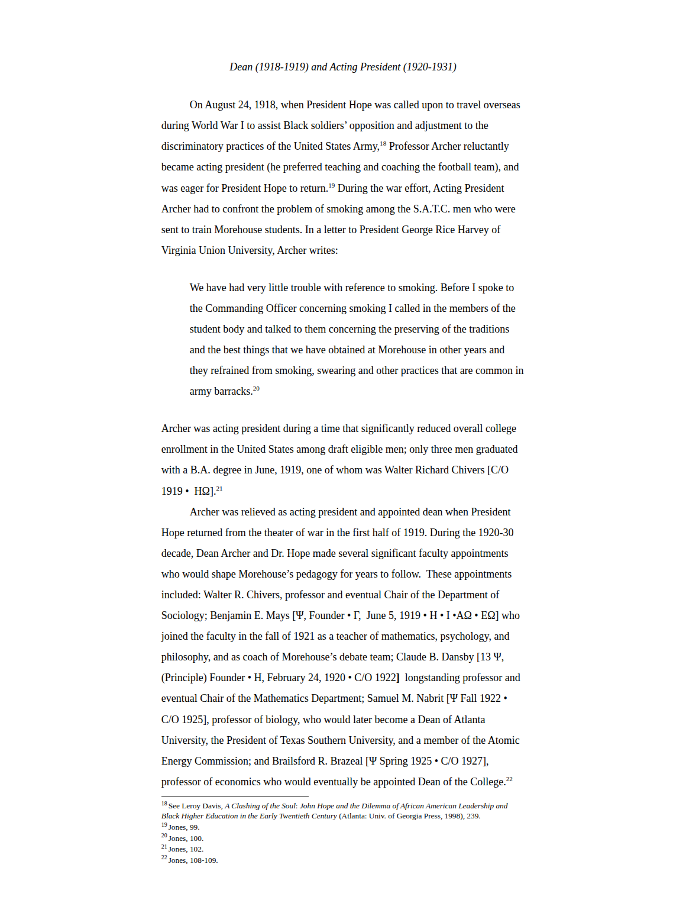Dean (1918-1919) and Acting President (1920-1931)
On August 24, 1918, when President Hope was called upon to travel overseas during World War I to assist Black soldiers’ opposition and adjustment to the discriminatory practices of the United States Army,18 Professor Archer reluctantly became acting president (he preferred teaching and coaching the football team), and was eager for President Hope to return.19 During the war effort, Acting President Archer had to confront the problem of smoking among the S.A.T.C. men who were sent to train Morehouse students. In a letter to President George Rice Harvey of Virginia Union University, Archer writes:
We have had very little trouble with reference to smoking. Before I spoke to the Commanding Officer concerning smoking I called in the members of the student body and talked to them concerning the preserving of the traditions and the best things that we have obtained at Morehouse in other years and they refrained from smoking, swearing and other practices that are common in army barracks.20
Archer was acting president during a time that significantly reduced overall college enrollment in the United States among draft eligible men; only three men graduated with a B.A. degree in June, 1919, one of whom was Walter Richard Chivers [C/O 1919 • HΩ].21
Archer was relieved as acting president and appointed dean when President Hope returned from the theater of war in the first half of 1919. During the 1920-30 decade, Dean Archer and Dr. Hope made several significant faculty appointments who would shape Morehouse’s pedagogy for years to follow. These appointments included: Walter R. Chivers, professor and eventual Chair of the Department of Sociology; Benjamin E. Mays [Ψ, Founder • Γ, June 5, 1919 • H • I •AΩ • EΩ] who joined the faculty in the fall of 1921 as a teacher of mathematics, psychology, and philosophy, and as coach of Morehouse’s debate team; Claude B. Dansby [13 Ψ, (Principle) Founder • H, February 24, 1920 • C/O 1922] longstanding professor and eventual Chair of the Mathematics Department; Samuel M. Nabrit [Ψ Fall 1922 • C/O 1925], professor of biology, who would later become a Dean of Atlanta University, the President of Texas Southern University, and a member of the Atomic Energy Commission; and Brailsford R. Brazeal [Ψ Spring 1925 • C/O 1927], professor of economics who would eventually be appointed Dean of the College.22
18 See Leroy Davis, A Clashing of the Soul: John Hope and the Dilemma of African American Leadership and Black Higher Education in the Early Twentieth Century (Atlanta: Univ. of Georgia Press, 1998), 239.
19 Jones, 99.
20 Jones, 100.
21 Jones, 102.
22 Jones, 108-109.